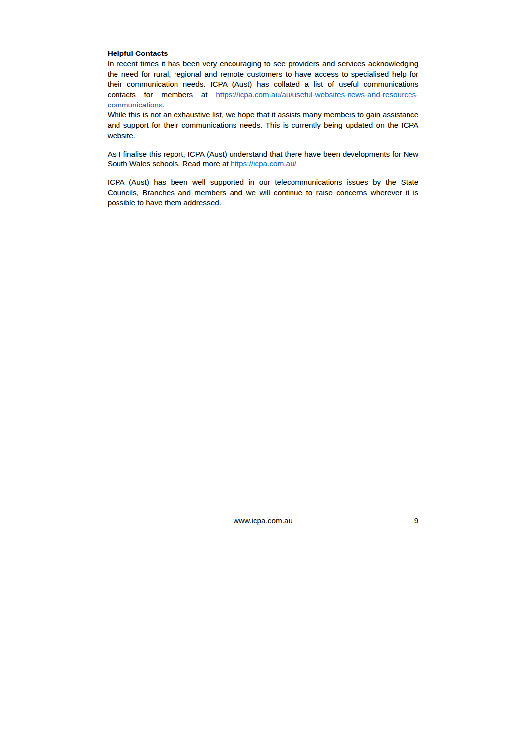Helpful Contacts
In recent times it has been very encouraging to see providers and services acknowledging the need for rural, regional and remote customers to have access to specialised help for their communication needs. ICPA (Aust) has collated a list of useful communications contacts for members at https://icpa.com.au/au/useful-websites-news-and-resources-communications.
While this is not an exhaustive list, we hope that it assists many members to gain assistance and support for their communications needs. This is currently being updated on the ICPA website.
As I finalise this report, ICPA (Aust) understand that there have been developments for New South Wales schools. Read more at https://icpa.com.au/
ICPA (Aust) has been well supported in our telecommunications issues by the State Councils, Branches and members and we will continue to raise concerns wherever it is possible to have them addressed.
www.icpa.com.au 9